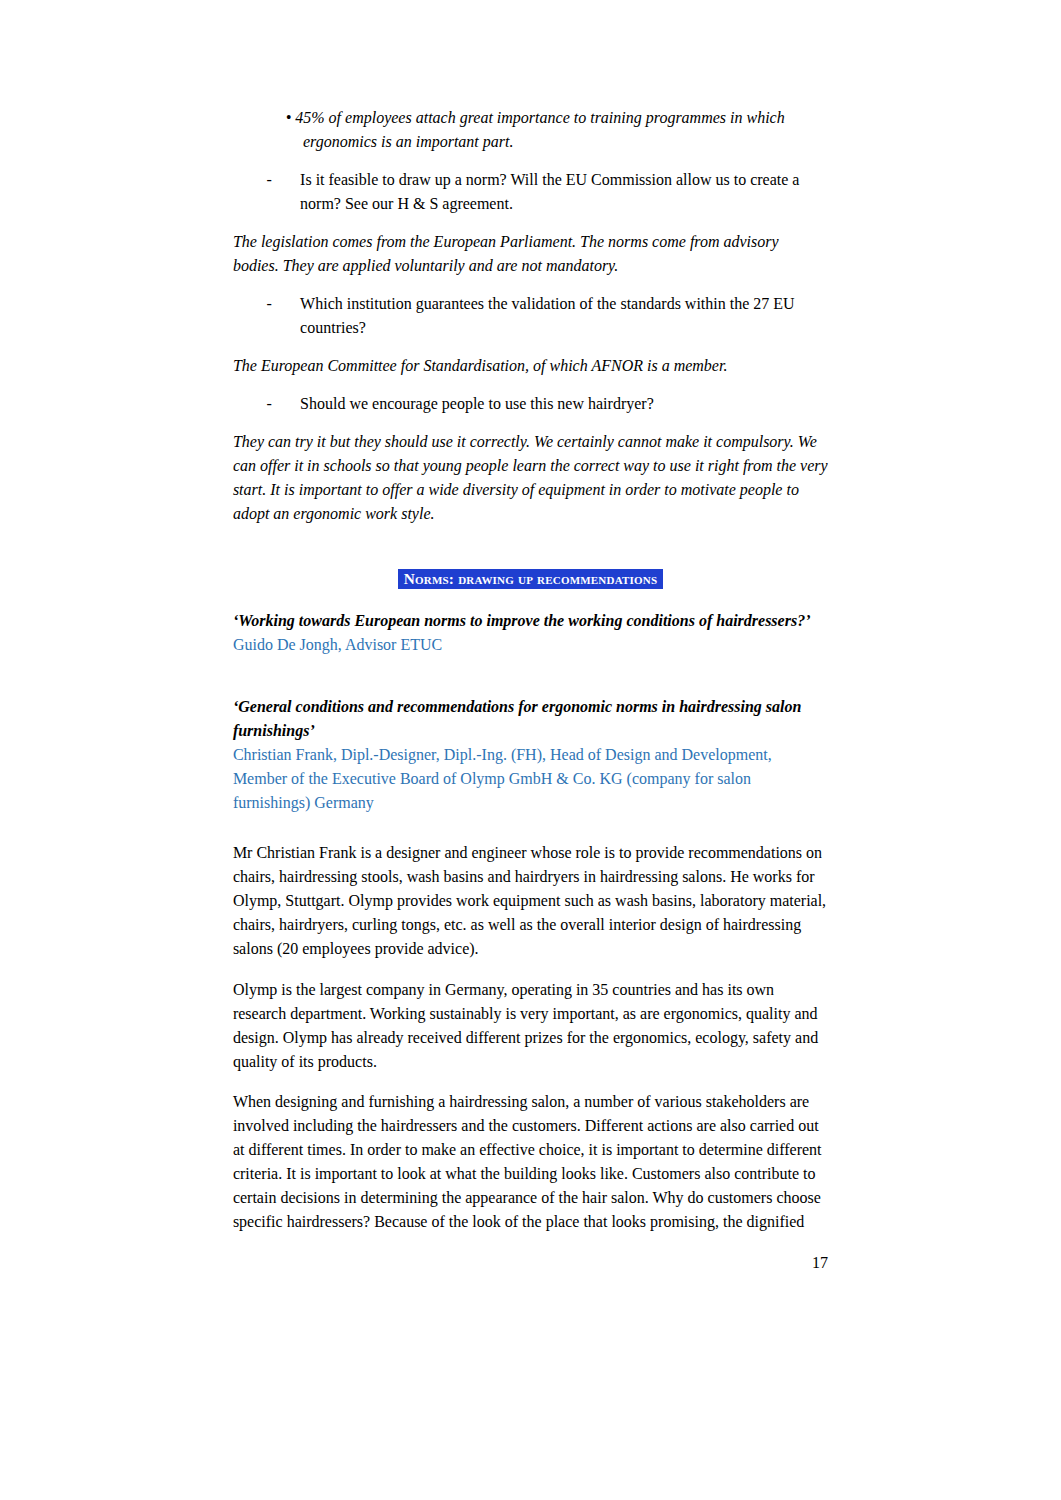• 45% of employees attach great importance to training programmes in which ergonomics is an important part.
-Is it feasible to draw up a norm? Will the EU Commission allow us to create a norm? See our H & S agreement.
The legislation comes from the European Parliament. The norms come from advisory bodies. They are applied voluntarily and are not mandatory.
-Which institution guarantees the validation of the standards within the 27 EU countries?
The European Committee for Standardisation, of which AFNOR is a member.
-Should we encourage people to use this new hairdryer?
They can try it but they should use it correctly. We certainly cannot make it compulsory. We can offer it in schools so that young people learn the correct way to use it right from the very start. It is important to offer a wide diversity of equipment in order to motivate people to adopt an ergonomic work style.
Norms: drawing up recommendations
‘Working towards European norms to improve the working conditions of hairdressers?’
Guido De Jongh, Advisor ETUC
‘General conditions and recommendations for ergonomic norms in hairdressing salon furnishings’
Christian Frank, Dipl.-Designer, Dipl.-Ing. (FH), Head of Design and Development, Member of the Executive Board of Olymp GmbH & Co. KG (company for salon furnishings) Germany
Mr Christian Frank is a designer and engineer whose role is to provide recommendations on chairs, hairdressing stools, wash basins and hairdryers in hairdressing salons. He works for Olymp, Stuttgart. Olymp provides work equipment such as wash basins, laboratory material, chairs, hairdryers, curling tongs, etc. as well as the overall interior design of hairdressing salons (20 employees provide advice).
Olymp is the largest company in Germany, operating in 35 countries and has its own research department. Working sustainably is very important, as are ergonomics, quality and design. Olymp has already received different prizes for the ergonomics, ecology, safety and quality of its products.
When designing and furnishing a hairdressing salon, a number of various stakeholders are involved including the hairdressers and the customers. Different actions are also carried out at different times. In order to make an effective choice, it is important to determine different criteria. It is important to look at what the building looks like. Customers also contribute to certain decisions in determining the appearance of the hair salon. Why do customers choose specific hairdressers? Because of the look of the place that looks promising, the dignified
17